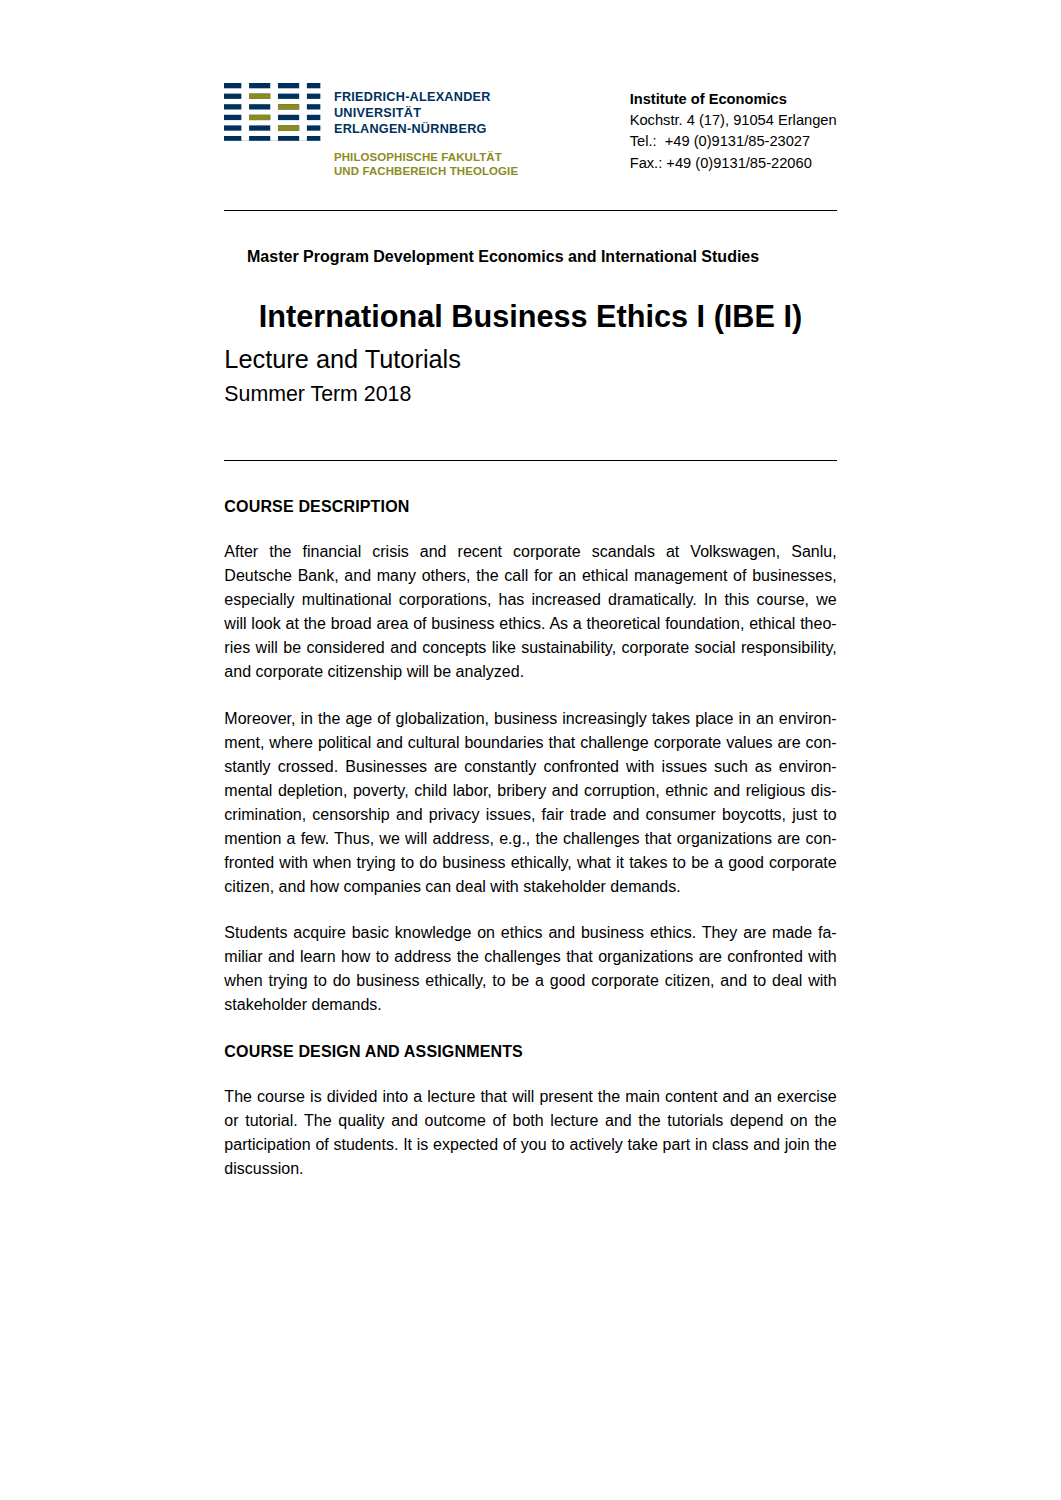Friedrich-Alexander
Universität
Erlangen-Nürnberg
Philosophische Fakultät
und Fachbereich Theologie
Institute of Economics
Kochstr. 4 (17), 91054 Erlangen
Tel.: +49 (0)9131/85-23027
Fax.: +49 (0)9131/85-22060
Master Program Development Economics and International Studies
International Business Ethics I (IBE I)
Lecture and Tutorials
Summer Term 2018
Course Description
After the financial crisis and recent corporate scandals at Volkswagen, Sanlu, Deutsche Bank, and many others, the call for an ethical management of businesses, especially multinational corporations, has increased dramatically. In this course, we will look at the broad area of business ethics. As a theoretical foundation, ethical theories will be considered and concepts like sustainability, corporate social responsibility, and corporate citizenship will be analyzed.
Moreover, in the age of globalization, business increasingly takes place in an environment, where political and cultural boundaries that challenge corporate values are constantly crossed. Businesses are constantly confronted with issues such as environmental depletion, poverty, child labor, bribery and corruption, ethnic and religious discrimination, censorship and privacy issues, fair trade and consumer boycotts, just to mention a few. Thus, we will address, e.g., the challenges that organizations are confronted with when trying to do business ethically, what it takes to be a good corporate citizen, and how companies can deal with stakeholder demands.
Students acquire basic knowledge on ethics and business ethics. They are made familiar and learn how to address the challenges that organizations are confronted with when trying to do business ethically, to be a good corporate citizen, and to deal with stakeholder demands.
Course Design and Assignments
The course is divided into a lecture that will present the main content and an exercise or tutorial. The quality and outcome of both lecture and the tutorials depend on the participation of students. It is expected of you to actively take part in class and join the discussion.